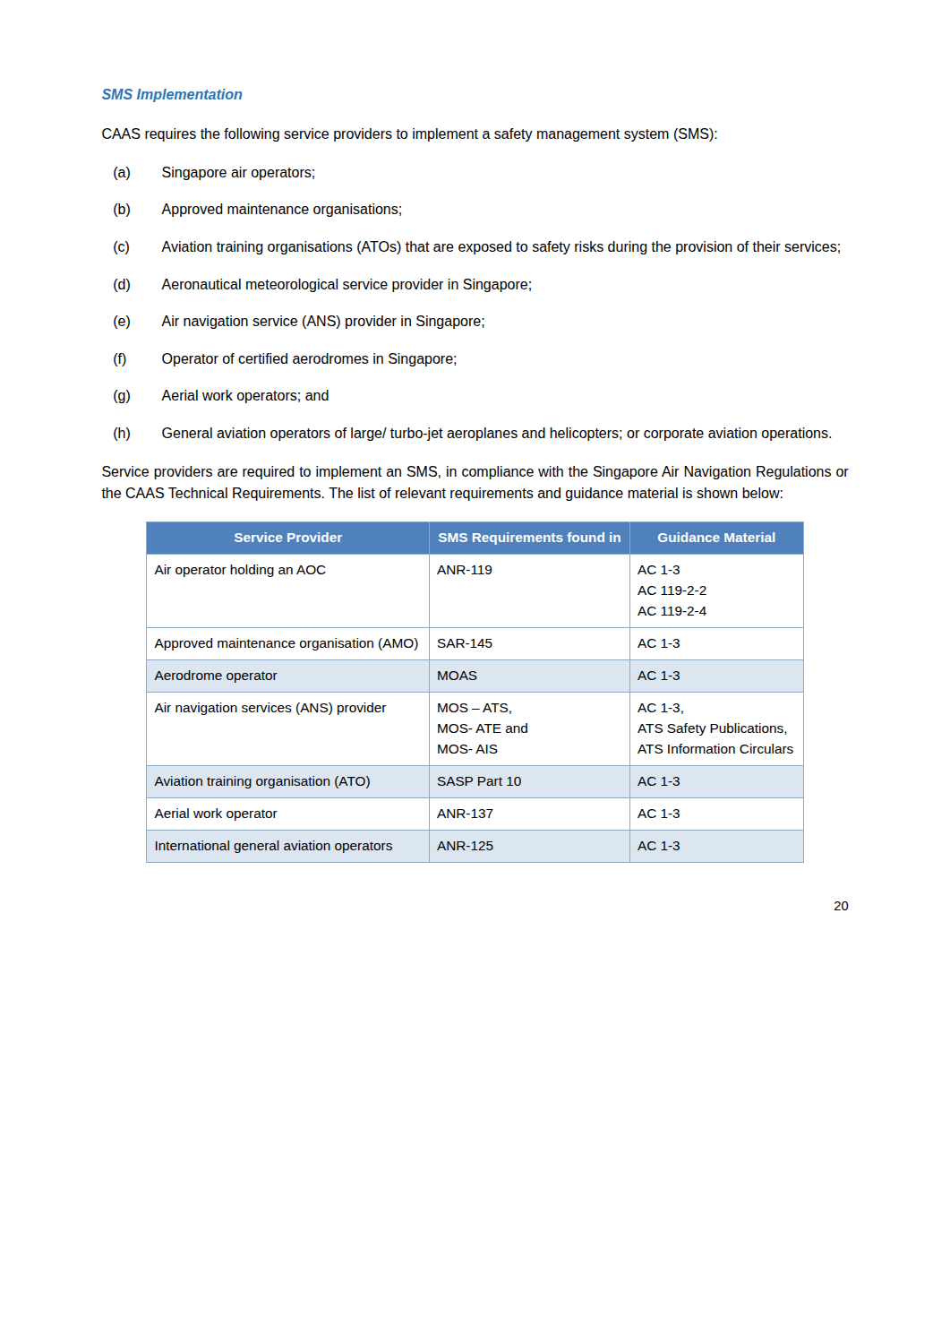SMS Implementation
CAAS requires the following service providers to implement a safety management system (SMS):
(a) Singapore air operators;
(b) Approved maintenance organisations;
(c) Aviation training organisations (ATOs) that are exposed to safety risks during the provision of their services;
(d) Aeronautical meteorological service provider in Singapore;
(e) Air navigation service (ANS) provider in Singapore;
(f) Operator of certified aerodromes in Singapore;
(g) Aerial work operators; and
(h) General aviation operators of large/ turbo-jet aeroplanes and helicopters; or corporate aviation operations.
Service providers are required to implement an SMS, in compliance with the Singapore Air Navigation Regulations or the CAAS Technical Requirements. The list of relevant requirements and guidance material is shown below:
| Service Provider | SMS Requirements found in | Guidance Material |
| --- | --- | --- |
| Air operator holding an AOC | ANR-119 | AC 1-3 AC 119-2-2 AC 119-2-4 |
| Approved maintenance organisation (AMO) | SAR-145 | AC 1-3 |
| Aerodrome operator | MOAS | AC 1-3 |
| Air navigation services (ANS) provider | MOS – ATS, MOS- ATE and MOS- AIS | AC 1-3, ATS Safety Publications, ATS Information Circulars |
| Aviation training organisation (ATO) | SASP Part 10 | AC 1-3 |
| Aerial work operator | ANR-137 | AC 1-3 |
| International general aviation operators | ANR-125 | AC 1-3 |
20